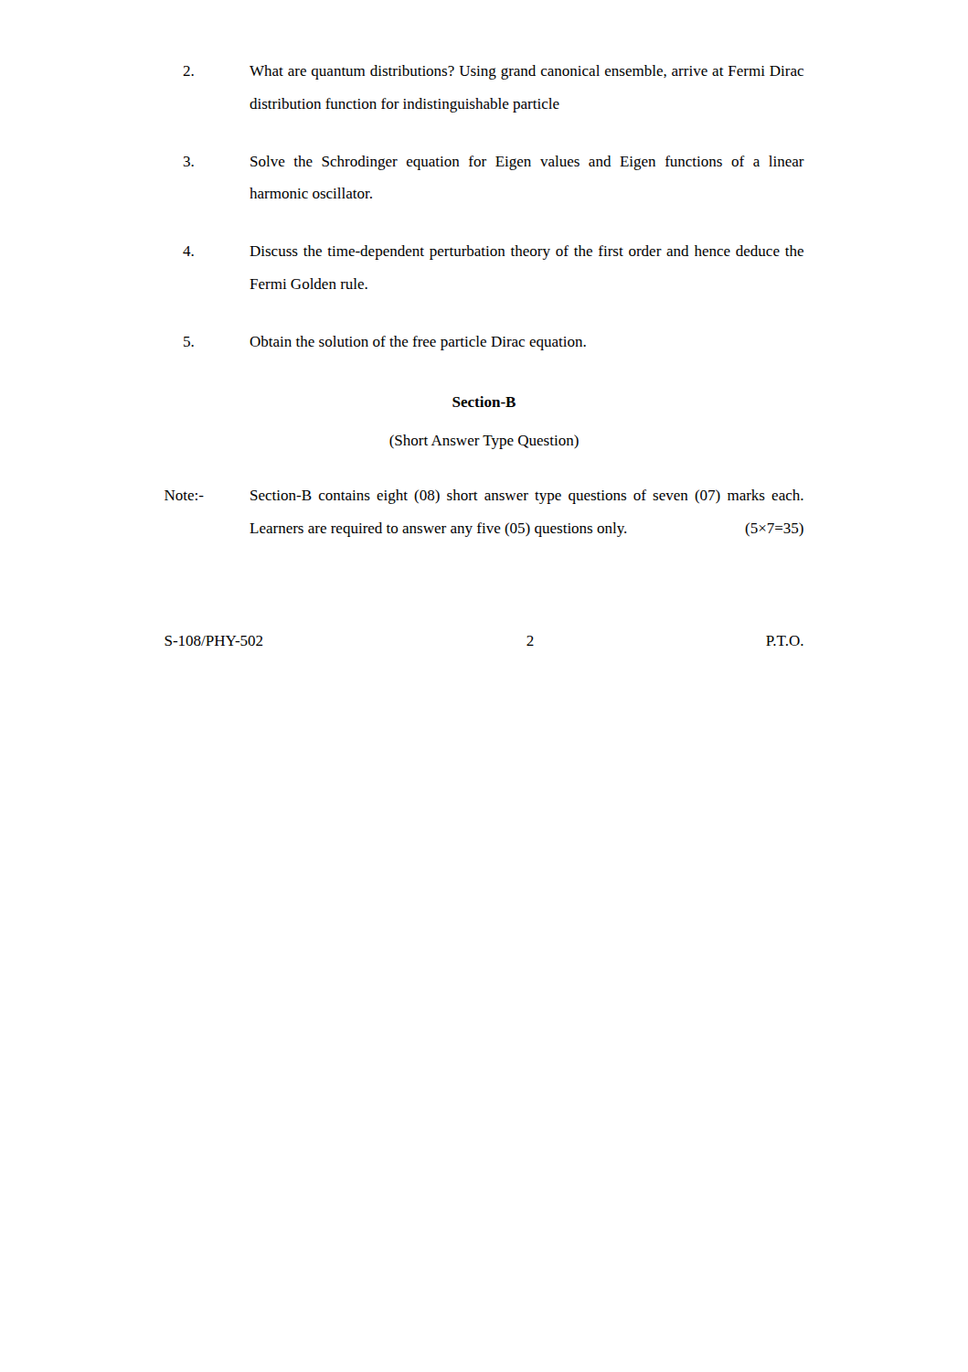2. What are quantum distributions? Using grand canonical ensemble, arrive at Fermi Dirac distribution function for indistinguishable particle
3. Solve the Schrodinger equation for Eigen values and Eigen functions of a linear harmonic oscillator.
4. Discuss the time-dependent perturbation theory of the first order and hence deduce the Fermi Golden rule.
5. Obtain the solution of the free particle Dirac equation.
Section-B
(Short Answer Type Question)
Note:- Section-B contains eight (08) short answer type questions of seven (07) marks each. Learners are required to answer any five (05) questions only. (5×7=35)
S-108/PHY-502 2 P.T.O.